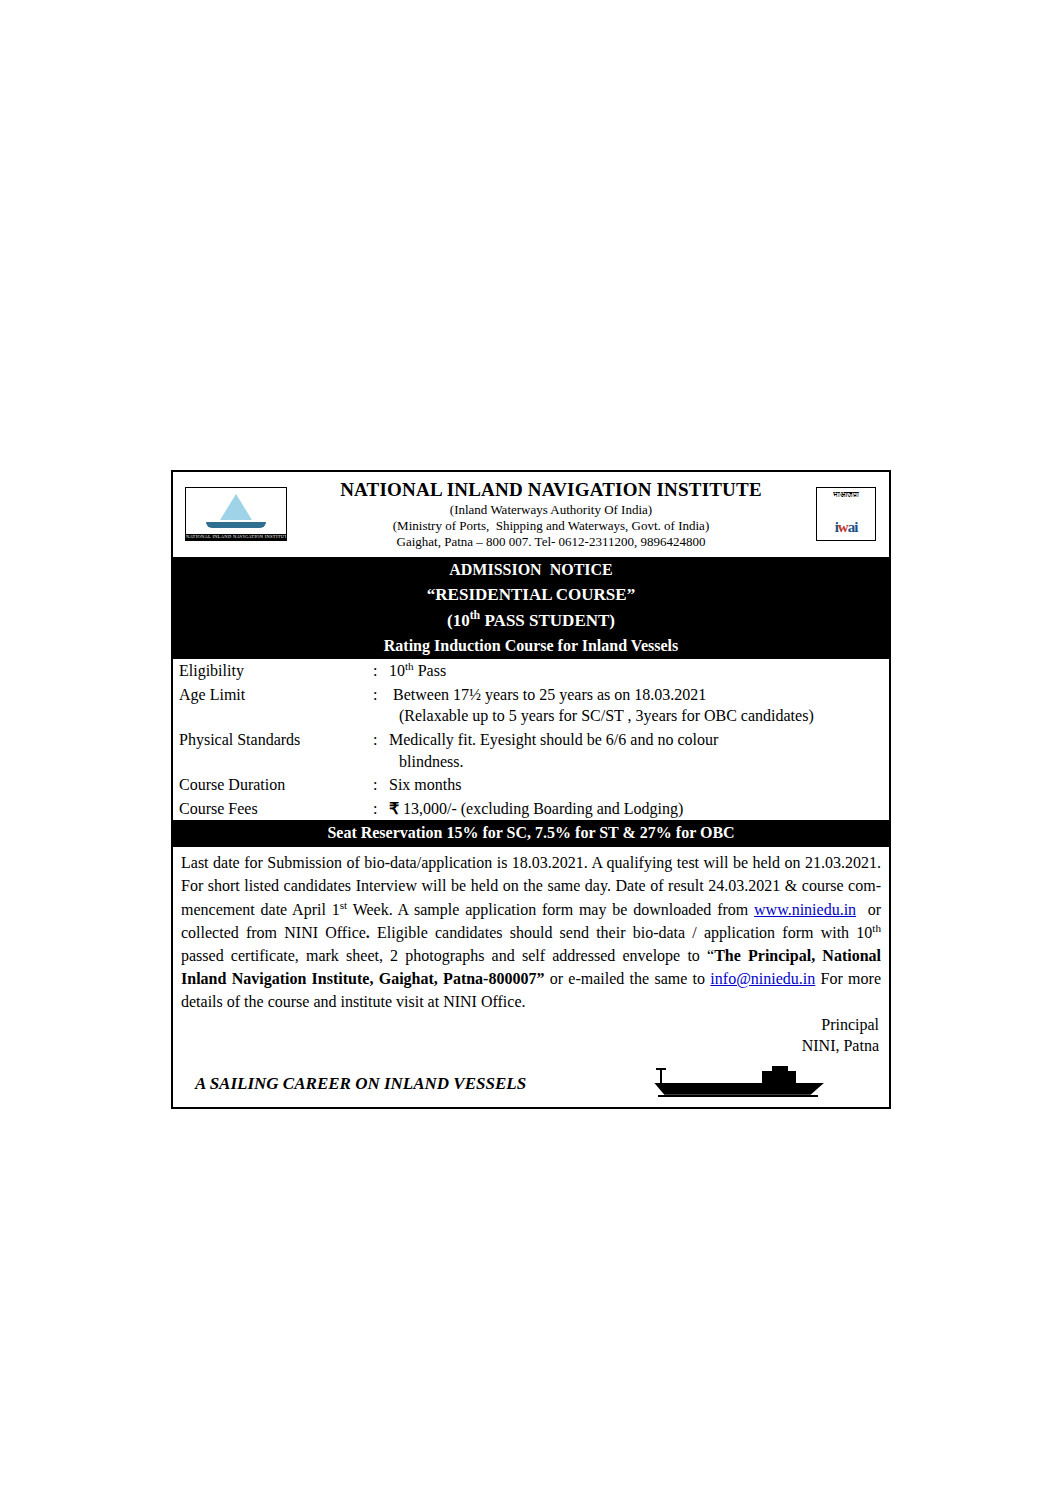NATIONAL INLAND NAVIGATION INSTITUTE
NATIONAL INLAND NAVIGATION INSTITUTE
(Inland Waterways Authority Of India)
(Ministry of Ports, Shipping and Waterways, Govt. of India)
Gaighat, Patna – 800 007. Tel- 0612-2311200, 9896424800
भाआजप्रा
iwai
ADMISSION NOTICE
“RESIDENTIAL COURSE”
(10th PASS STUDENT)
Rating Induction Course for Inland Vessels
| Eligibility | : | 10 th Pass |
| Age Limit | : | Between 17½ years to 25 years as on 18.03.2021 (Relaxable up to 5 years for SC/ST , 3years for OBC candidates) |
| Physical Standards | : | Medically fit. Eyesight should be 6/6 and no colour blindness. |
| Course Duration | : | Six months |
| Course Fees | : | ₹ 13,000/- (excluding Boarding and Lodging) |
Seat Reservation 15% for SC, 7.5% for ST & 27% for OBC
Last date for Submission of bio-data/application is 18.03.2021. A qualifying test will be held on 21.03.2021. For short listed candidates Interview will be held on the same day. Date of result 24.03.2021 & course commencement date April 1st Week. A sample application form may be downloaded from www.niniedu.in or collected from NINI Office. Eligible candidates should send their bio-data / application form with 10th passed certificate, mark sheet, 2 photographs and self addressed envelope to “The Principal, National Inland Navigation Institute, Gaighat, Patna-800007” or e-mailed the same to info@niniedu.in For more details of the course and institute visit at NINI Office.
Principal
NINI, Patna
A SAILING CAREER ON INLAND VESSELS